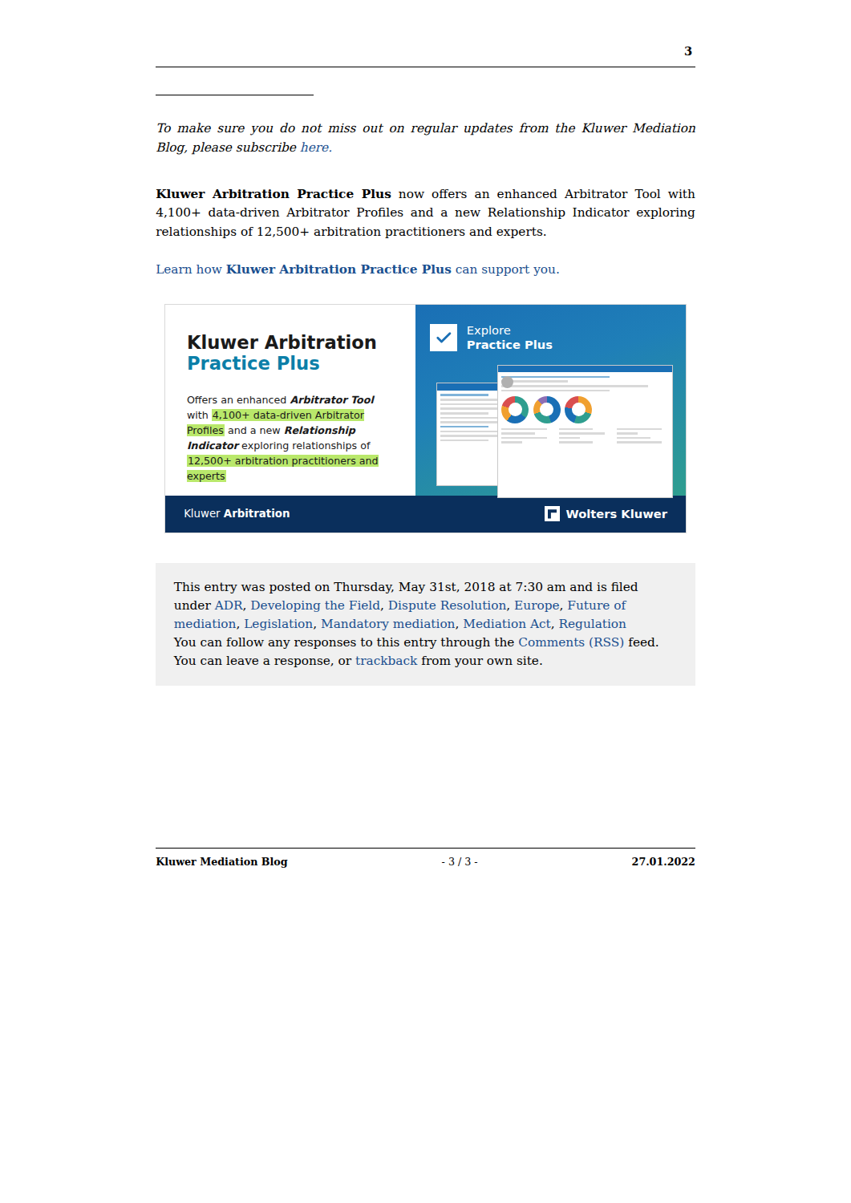3
To make sure you do not miss out on regular updates from the Kluwer Mediation Blog, please subscribe here.
Kluwer Arbitration Practice Plus now offers an enhanced Arbitrator Tool with 4,100+ data-driven Arbitrator Profiles and a new Relationship Indicator exploring relationships of 12,500+ arbitration practitioners and experts.
Learn how Kluwer Arbitration Practice Plus can support you.
Kluwer Arbitration Practice Plus
Offers an enhanced Arbitrator Tool with 4,100+ data-driven Arbitrator Profiles and a new Relationship Indicator exploring relationships of 12,500+ arbitration practitioners and experts
Explore Practice Plus
Kluwer Arbitration
Wolters Kluwer
This entry was posted on Thursday, May 31st, 2018 at 7:30 am and is filed under ADR, Developing the Field, Dispute Resolution, Europe, Future of mediation, Legislation, Mandatory mediation, Mediation Act, Regulation
You can follow any responses to this entry through the Comments (RSS) feed. You can leave a response, or trackback from your own site.
Kluwer Mediation Blog - 3 / 3 - 27.01.2022